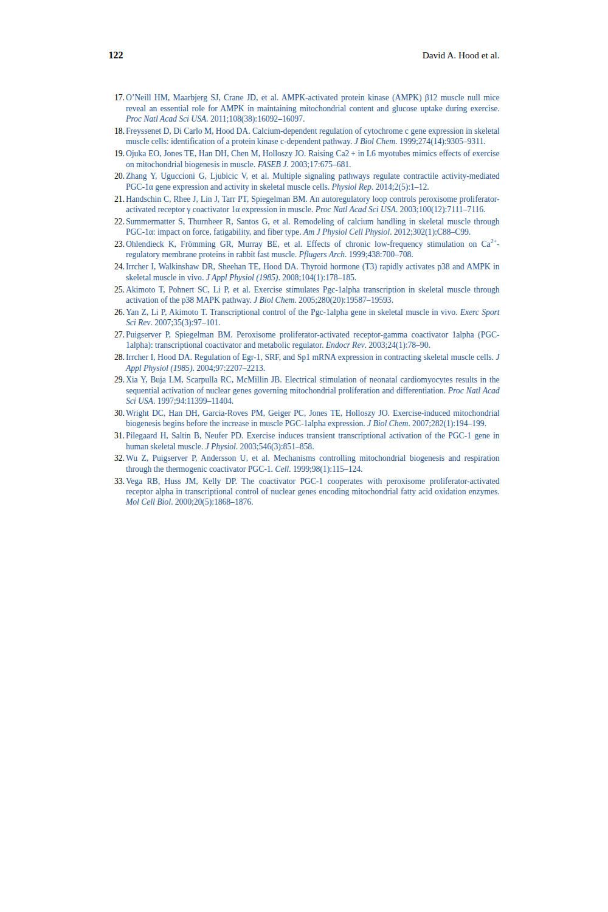122 David A. Hood et al.
O’Neill HM, Maarbjerg SJ, Crane JD, et al. AMPK-activated protein kinase (AMPK) β12 muscle null mice reveal an essential role for AMPK in maintaining mitochondrial content and glucose uptake during exercise. Proc Natl Acad Sci USA. 2011;108(38):16092–16097.
Freyssenet D, Di Carlo M, Hood DA. Calcium-dependent regulation of cytochrome c gene expression in skeletal muscle cells: identification of a protein kinase c-dependent pathway. J Biol Chem. 1999;274(14):9305–9311.
Ojuka EO, Jones TE, Han DH, Chen M, Holloszy JO. Raising Ca2 + in L6 myotubes mimics effects of exercise on mitochondrial biogenesis in muscle. FASEB J. 2003;17:675–681.
Zhang Y, Uguccioni G, Ljubicic V, et al. Multiple signaling pathways regulate contractile activity-mediated PGC-1α gene expression and activity in skeletal muscle cells. Physiol Rep. 2014;2(5):1–12.
Handschin C, Rhee J, Lin J, Tarr PT, Spiegelman BM. An autoregulatory loop controls peroxisome proliferator-activated receptor γ coactivator 1α expression in muscle. Proc Natl Acad Sci USA. 2003;100(12):7111–7116.
Summermatter S, Thurnheer R, Santos G, et al. Remodeling of calcium handling in skeletal muscle through PGC-1α: impact on force, fatigability, and fiber type. Am J Physiol Cell Physiol. 2012;302(1):C88–C99.
Ohlendieck K, Frömming GR, Murray BE, et al. Effects of chronic low-frequency stimulation on Ca2+-regulatory membrane proteins in rabbit fast muscle. Pflugers Arch. 1999;438:700–708.
Irrcher I, Walkinshaw DR, Sheehan TE, Hood DA. Thyroid hormone (T3) rapidly activates p38 and AMPK in skeletal muscle in vivo. J Appl Physiol (1985). 2008;104(1):178–185.
Akimoto T, Pohnert SC, Li P, et al. Exercise stimulates Pgc-1alpha transcription in skeletal muscle through activation of the p38 MAPK pathway. J Biol Chem. 2005;280(20):19587–19593.
Yan Z, Li P, Akimoto T. Transcriptional control of the Pgc-1alpha gene in skeletal muscle in vivo. Exerc Sport Sci Rev. 2007;35(3):97–101.
Puigserver P, Spiegelman BM. Peroxisome proliferator-activated receptor-gamma coactivator 1alpha (PGC-1alpha): transcriptional coactivator and metabolic regulator. Endocr Rev. 2003;24(1):78–90.
Irrcher I, Hood DA. Regulation of Egr-1, SRF, and Sp1 mRNA expression in contracting skeletal muscle cells. J Appl Physiol (1985). 2004;97:2207–2213.
Xia Y, Buja LM, Scarpulla RC, McMillin JB. Electrical stimulation of neonatal cardiomyocytes results in the sequential activation of nuclear genes governing mitochondrial proliferation and differentiation. Proc Natl Acad Sci USA. 1997;94:11399–11404.
Wright DC, Han DH, Garcia-Roves PM, Geiger PC, Jones TE, Holloszy JO. Exercise-induced mitochondrial biogenesis begins before the increase in muscle PGC-1alpha expression. J Biol Chem. 2007;282(1):194–199.
Pilegaard H, Saltin B, Neufer PD. Exercise induces transient transcriptional activation of the PGC-1 gene in human skeletal muscle. J Physiol. 2003;546(3):851–858.
Wu Z, Puigserver P, Andersson U, et al. Mechanisms controlling mitochondrial biogenesis and respiration through the thermogenic coactivator PGC-1. Cell. 1999;98(1):115–124.
Vega RB, Huss JM, Kelly DP. The coactivator PGC-1 cooperates with peroxisome proliferator-activated receptor alpha in transcriptional control of nuclear genes encoding mitochondrial fatty acid oxidation enzymes. Mol Cell Biol. 2000;20(5):1868–1876.